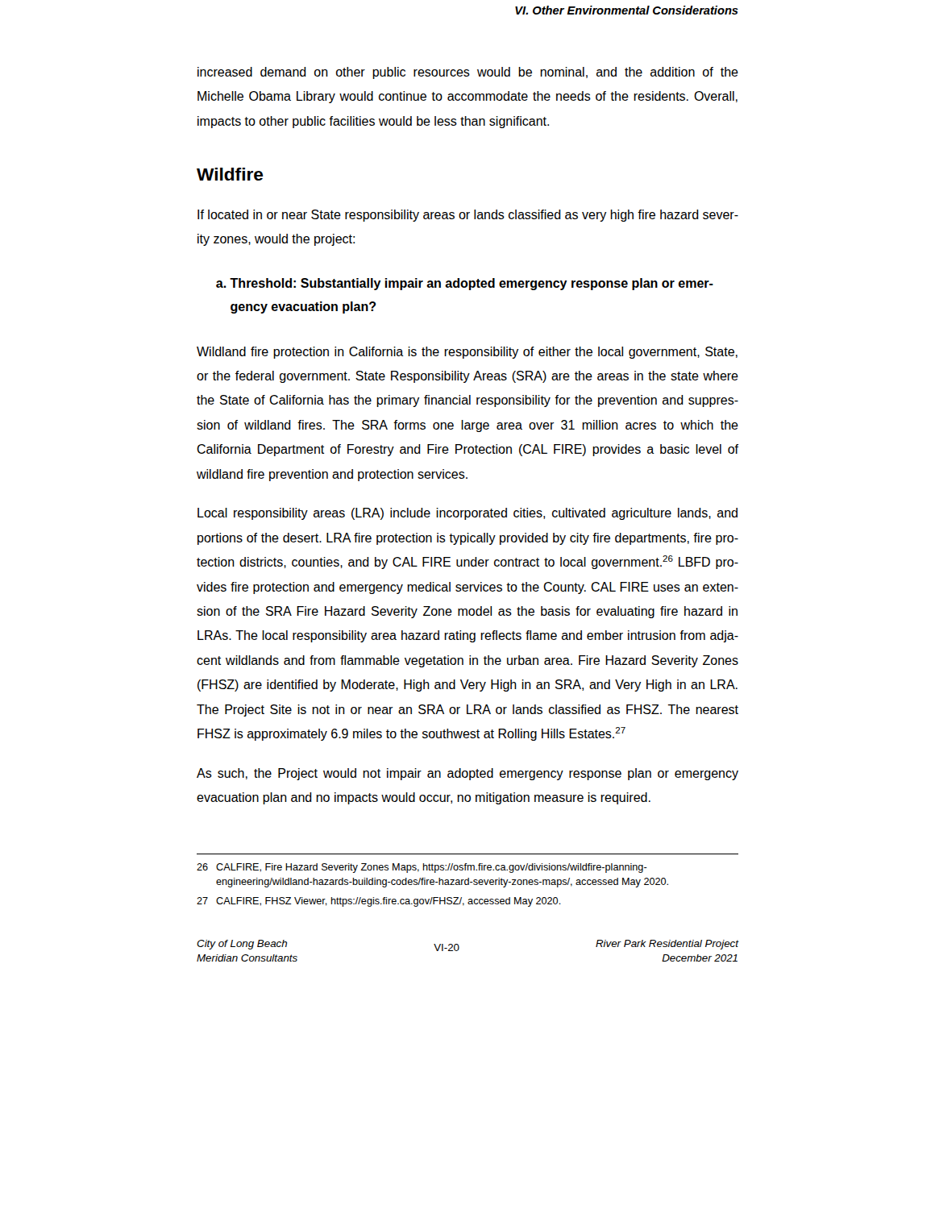VI. Other Environmental Considerations
increased demand on other public resources would be nominal, and the addition of the Michelle Obama Library would continue to accommodate the needs of the residents. Overall, impacts to other public facilities would be less than significant.
Wildfire
If located in or near State responsibility areas or lands classified as very high fire hazard severity zones, would the project:
Threshold: Substantially impair an adopted emergency response plan or emergency evacuation plan?
Wildland fire protection in California is the responsibility of either the local government, State, or the federal government. State Responsibility Areas (SRA) are the areas in the state where the State of California has the primary financial responsibility for the prevention and suppression of wildland fires. The SRA forms one large area over 31 million acres to which the California Department of Forestry and Fire Protection (CAL FIRE) provides a basic level of wildland fire prevention and protection services.
Local responsibility areas (LRA) include incorporated cities, cultivated agriculture lands, and portions of the desert. LRA fire protection is typically provided by city fire departments, fire protection districts, counties, and by CAL FIRE under contract to local government.26 LBFD provides fire protection and emergency medical services to the County. CAL FIRE uses an extension of the SRA Fire Hazard Severity Zone model as the basis for evaluating fire hazard in LRAs. The local responsibility area hazard rating reflects flame and ember intrusion from adjacent wildlands and from flammable vegetation in the urban area. Fire Hazard Severity Zones (FHSZ) are identified by Moderate, High and Very High in an SRA, and Very High in an LRA. The Project Site is not in or near an SRA or LRA or lands classified as FHSZ. The nearest FHSZ is approximately 6.9 miles to the southwest at Rolling Hills Estates.27
As such, the Project would not impair an adopted emergency response plan or emergency evacuation plan and no impacts would occur, no mitigation measure is required.
26 CALFIRE, Fire Hazard Severity Zones Maps, https://osfm.fire.ca.gov/divisions/wildfire-planning-engineering/wildland-hazards-building-codes/fire-hazard-severity-zones-maps/, accessed May 2020.
27 CALFIRE, FHSZ Viewer, https://egis.fire.ca.gov/FHSZ/, accessed May 2020.
City of Long Beach
Meridian Consultants
VI-20
River Park Residential Project
December 2021